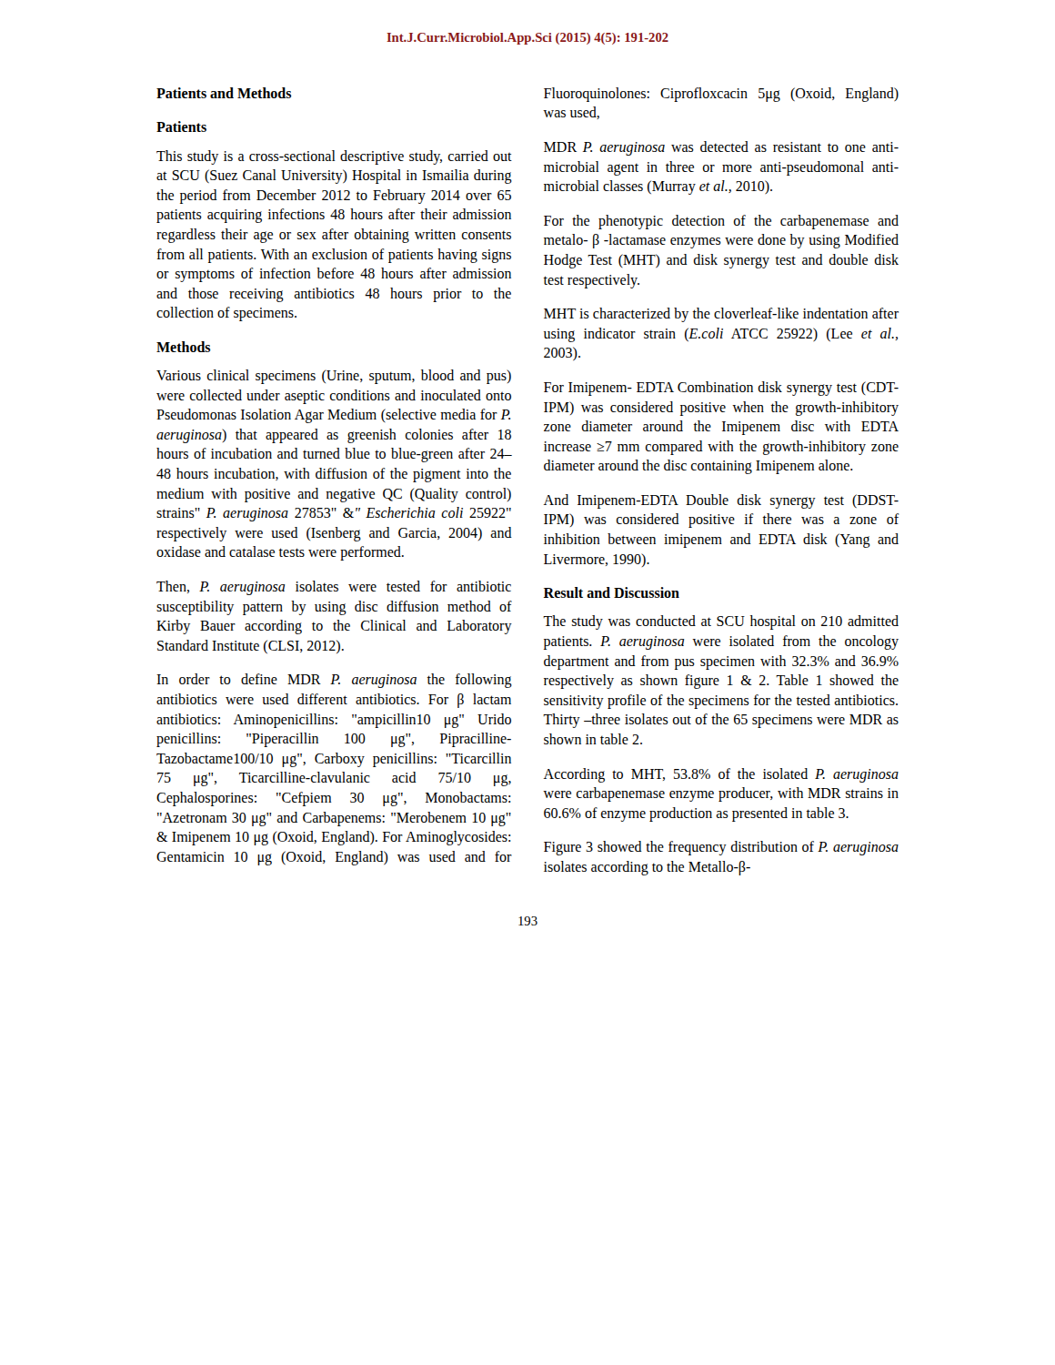Int.J.Curr.Microbiol.App.Sci (2015) 4(5): 191-202
Patients and Methods
Patients
This study is a cross-sectional descriptive study, carried out at SCU (Suez Canal University) Hospital in Ismailia during the period from December 2012 to February 2014 over 65 patients acquiring infections 48 hours after their admission regardless their age or sex after obtaining written consents from all patients. With an exclusion of patients having signs or symptoms of infection before 48 hours after admission and those receiving antibiotics 48 hours prior to the collection of specimens.
Methods
Various clinical specimens (Urine, sputum, blood and pus) were collected under aseptic conditions and inoculated onto Pseudomonas Isolation Agar Medium (selective media for P. aeruginosa) that appeared as greenish colonies after 18 hours of incubation and turned blue to blue-green after 24–48 hours incubation, with diffusion of the pigment into the medium with positive and negative QC (Quality control) strains" P. aeruginosa 27853" &" Escherichia coli 25922" respectively were used (Isenberg and Garcia, 2004) and oxidase and catalase tests were performed.
Then, P. aeruginosa isolates were tested for antibiotic susceptibility pattern by using disc diffusion method of Kirby Bauer according to the Clinical and Laboratory Standard Institute (CLSI, 2012).
In order to define MDR P. aeruginosa the following antibiotics were used different antibiotics. For β lactam antibiotics: Aminopenicillins: "ampicillin10 μg" Urido penicillins: "Piperacillin 100 μg", Pipracilline-Tazobactame100/10 μg", Carboxy penicillins: "Ticarcillin 75 μg", Ticarcilline-clavulanic acid 75/10 μg, Cephalosporines: "Cefpiem 30 μg", Monobactams: "Azetronam 30 μg" and Carbapenems: "Merobenem 10 μg" & Imipenem 10 μg (Oxoid, England). For Aminoglycosides: Gentamicin 10 μg (Oxoid, England) was used and for Fluoroquinolones: Ciprofloxcacin 5μg (Oxoid, England) was used,
MDR P. aeruginosa was detected as resistant to one anti-microbial agent in three or more anti-pseudomonal anti-microbial classes (Murray et al., 2010).
For the phenotypic detection of the carbapenemase and metalo- β -lactamase enzymes were done by using Modified Hodge Test (MHT) and disk synergy test and double disk test respectively.
MHT is characterized by the cloverleaf-like indentation after using indicator strain (E.coli ATCC 25922) (Lee et al., 2003).
For Imipenem- EDTA Combination disk synergy test (CDT-IPM) was considered positive when the growth-inhibitory zone diameter around the Imipenem disc with EDTA increase ≥7 mm compared with the growth-inhibitory zone diameter around the disc containing Imipenem alone.
And Imipenem-EDTA Double disk synergy test (DDST-IPM) was considered positive if there was a zone of inhibition between imipenem and EDTA disk (Yang and Livermore, 1990).
Result and Discussion
The study was conducted at SCU hospital on 210 admitted patients. P. aeruginosa were isolated from the oncology department and from pus specimen with 32.3% and 36.9% respectively as shown figure 1 & 2. Table 1 showed the sensitivity profile of the specimens for the tested antibiotics. Thirty –three isolates out of the 65 specimens were MDR as shown in table 2.
According to MHT, 53.8% of the isolated P. aeruginosa were carbapenemase enzyme producer, with MDR strains in 60.6% of enzyme production as presented in table 3.
Figure 3 showed the frequency distribution of P. aeruginosa isolates according to the Metallo-β-
193